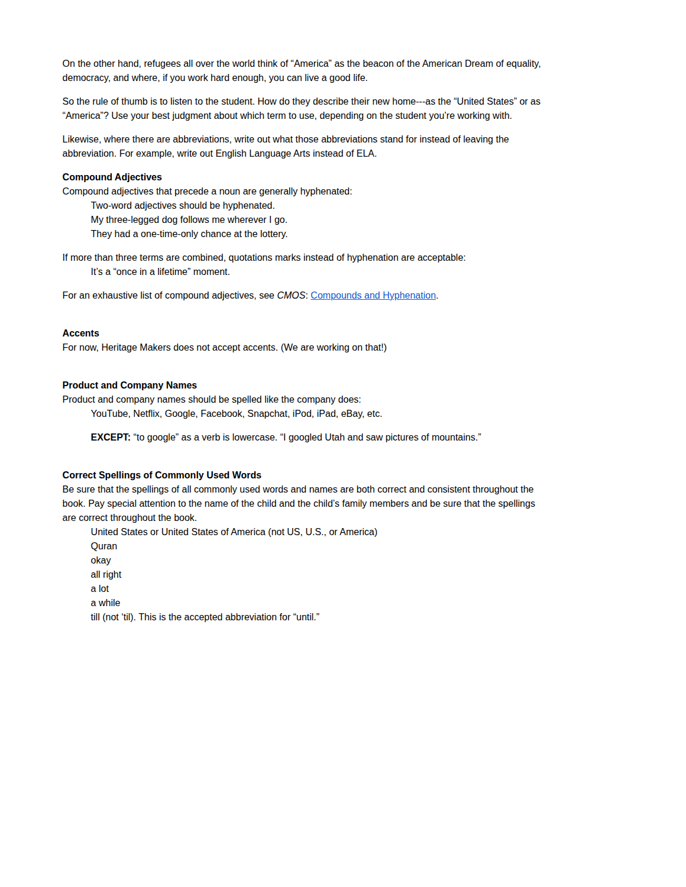On the other hand, refugees all over the world think of “America” as the beacon of the American Dream of equality, democracy, and where, if you work hard enough, you can live a good life.
So the rule of thumb is to listen to the student. How do they describe their new home---as the “United States” or as “America”? Use your best judgment about which term to use, depending on the student you’re working with.
Likewise, where there are abbreviations, write out what those abbreviations stand for instead of leaving the abbreviation. For example, write out English Language Arts instead of ELA.
Compound Adjectives
Compound adjectives that precede a noun are generally hyphenated:
Two-word adjectives should be hyphenated.
My three-legged dog follows me wherever I go.
They had a one-time-only chance at the lottery.
If more than three terms are combined, quotations marks instead of hyphenation are acceptable:
It’s a “once in a lifetime” moment.
For an exhaustive list of compound adjectives, see CMOS: Compounds and Hyphenation.
Accents
For now, Heritage Makers does not accept accents. (We are working on that!)
Product and Company Names
Product and company names should be spelled like the company does:
YouTube, Netflix, Google, Facebook, Snapchat, iPod, iPad, eBay, etc.
EXCEPT: “to google” as a verb is lowercase. “I googled Utah and saw pictures of mountains.”
Correct Spellings of Commonly Used Words
Be sure that the spellings of all commonly used words and names are both correct and consistent throughout the book. Pay special attention to the name of the child and the child’s family members and be sure that the spellings are correct throughout the book.
United States or United States of America (not US, U.S., or America)
Quran
okay
all right
a lot
a while
till (not ‘til). This is the accepted abbreviation for “until.”